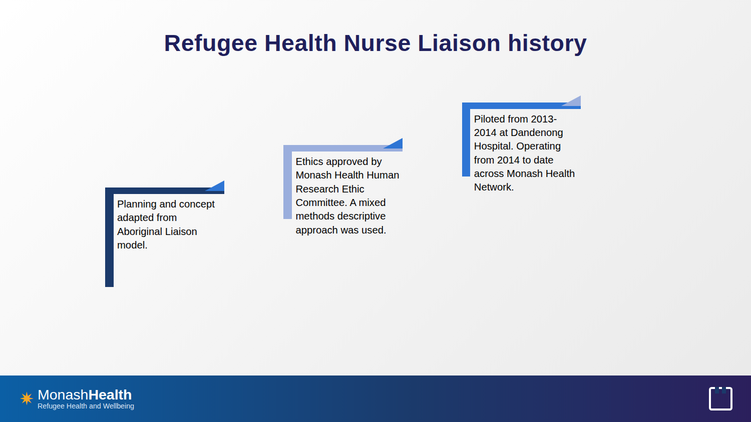Refugee Health Nurse Liaison history
Planning and concept adapted from Aboriginal Liaison model.
Ethics approved by Monash Health Human Research Ethic Committee. A mixed methods descriptive approach was used.
Piloted from 2013-2014 at Dandenong Hospital. Operating from 2014 to date across Monash Health Network.
✷ MonashHealth Refugee Health and Wellbeing